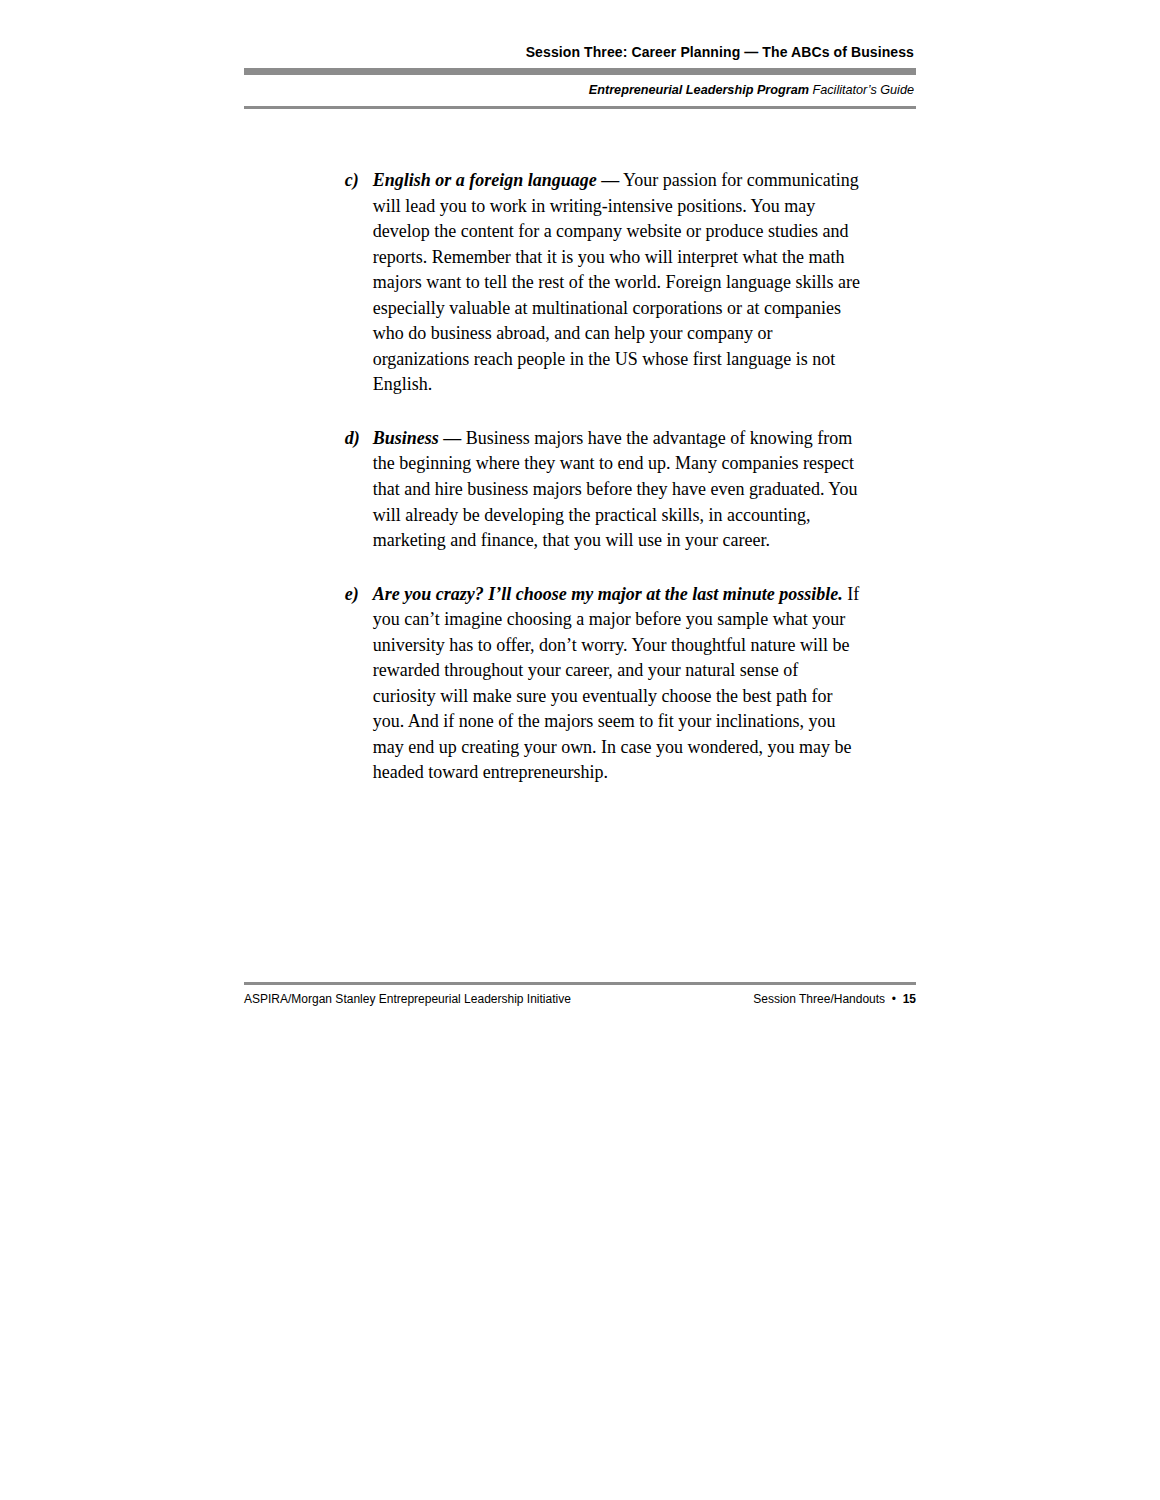Session Three: Career Planning — The ABCs of Business
Entrepreneurial Leadership Program Facilitator’s Guide
c) English or a foreign language — Your passion for communicating will lead you to work in writing-intensive positions. You may develop the content for a company website or produce studies and reports. Remember that it is you who will interpret what the math majors want to tell the rest of the world. Foreign language skills are especially valuable at multinational corporations or at companies who do business abroad, and can help your company or organizations reach people in the US whose first language is not English.
d) Business — Business majors have the advantage of knowing from the beginning where they want to end up. Many companies respect that and hire business majors before they have even graduated. You will already be developing the practical skills, in accounting, marketing and finance, that you will use in your career.
e) Are you crazy? I’ll choose my major at the last minute possible. If you can’t imagine choosing a major before you sample what your university has to offer, don’t worry. Your thoughtful nature will be rewarded throughout your career, and your natural sense of curiosity will make sure you eventually choose the best path for you. And if none of the majors seem to fit your inclinations, you may end up creating your own. In case you wondered, you may be headed toward entrepreneurship.
ASPIRA/Morgan Stanley Entreprepeurial Leadership Initiative
Session Three/Handouts • 15